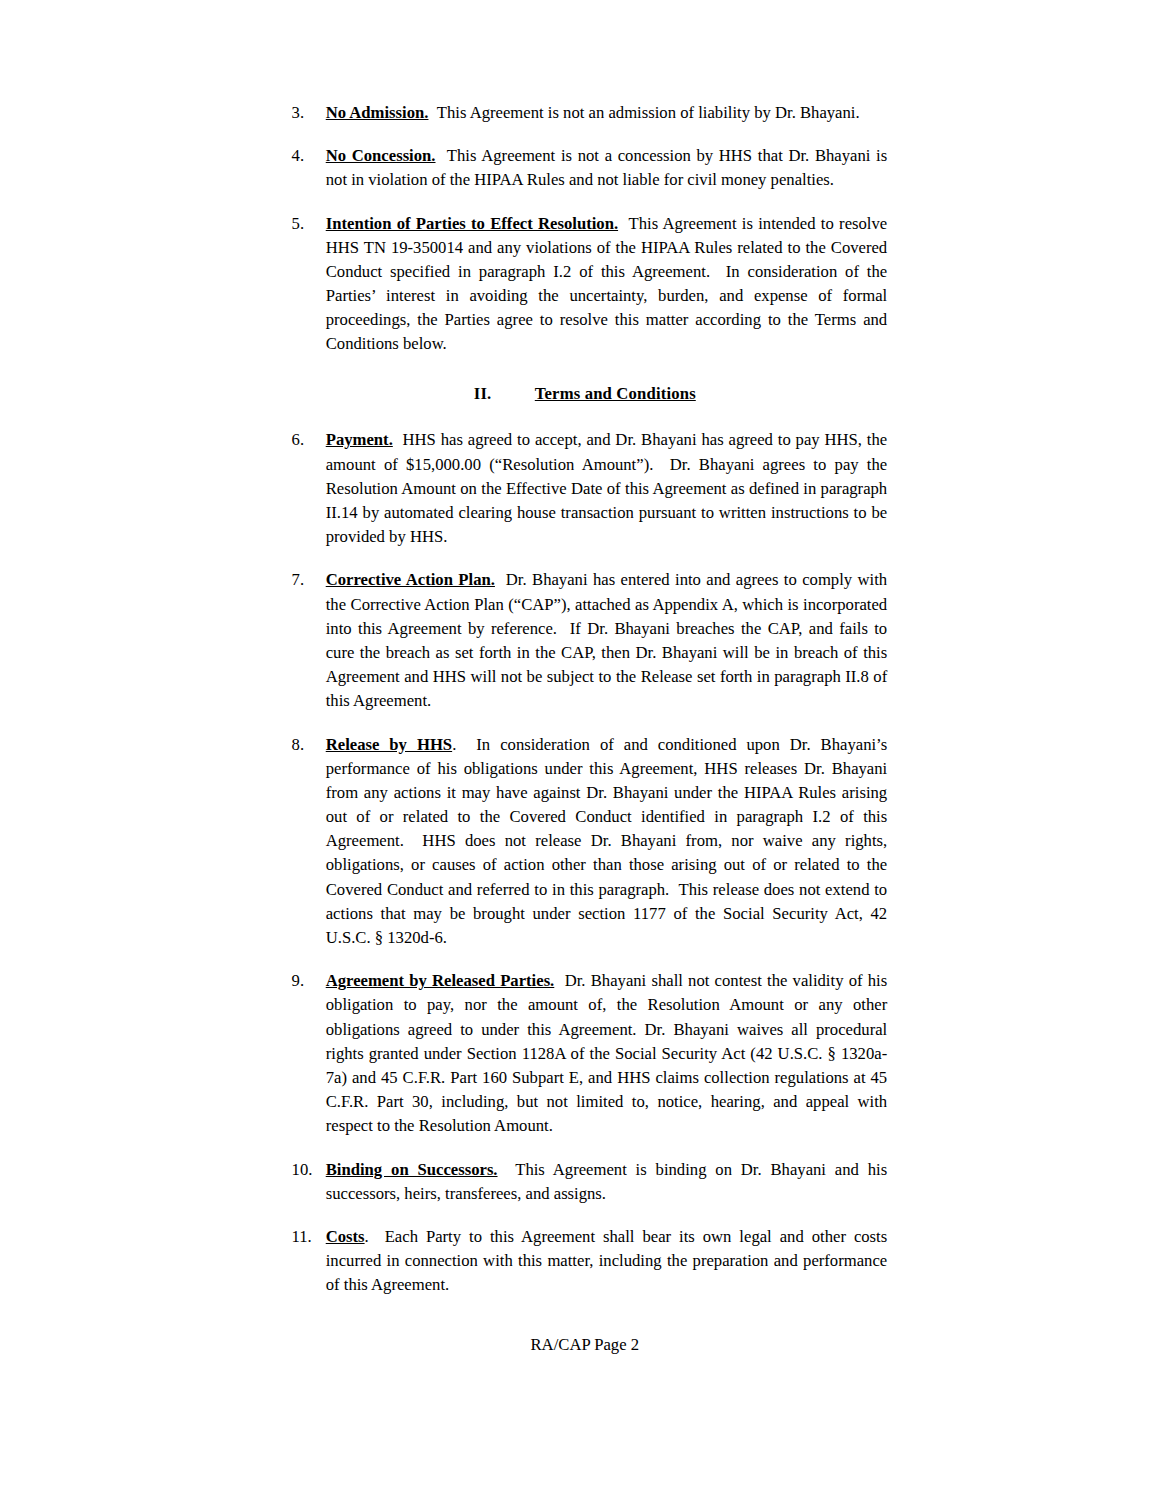3. No Admission. This Agreement is not an admission of liability by Dr. Bhayani.
4. No Concession. This Agreement is not a concession by HHS that Dr. Bhayani is not in violation of the HIPAA Rules and not liable for civil money penalties.
5. Intention of Parties to Effect Resolution. This Agreement is intended to resolve HHS TN 19-350014 and any violations of the HIPAA Rules related to the Covered Conduct specified in paragraph I.2 of this Agreement. In consideration of the Parties’ interest in avoiding the uncertainty, burden, and expense of formal proceedings, the Parties agree to resolve this matter according to the Terms and Conditions below.
II. Terms and Conditions
6. Payment. HHS has agreed to accept, and Dr. Bhayani has agreed to pay HHS, the amount of $15,000.00 (“Resolution Amount”). Dr. Bhayani agrees to pay the Resolution Amount on the Effective Date of this Agreement as defined in paragraph II.14 by automated clearing house transaction pursuant to written instructions to be provided by HHS.
7. Corrective Action Plan. Dr. Bhayani has entered into and agrees to comply with the Corrective Action Plan (“CAP”), attached as Appendix A, which is incorporated into this Agreement by reference. If Dr. Bhayani breaches the CAP, and fails to cure the breach as set forth in the CAP, then Dr. Bhayani will be in breach of this Agreement and HHS will not be subject to the Release set forth in paragraph II.8 of this Agreement.
8. Release by HHS. In consideration of and conditioned upon Dr. Bhayani’s performance of his obligations under this Agreement, HHS releases Dr. Bhayani from any actions it may have against Dr. Bhayani under the HIPAA Rules arising out of or related to the Covered Conduct identified in paragraph I.2 of this Agreement. HHS does not release Dr. Bhayani from, nor waive any rights, obligations, or causes of action other than those arising out of or related to the Covered Conduct and referred to in this paragraph. This release does not extend to actions that may be brought under section 1177 of the Social Security Act, 42 U.S.C. § 1320d-6.
9. Agreement by Released Parties. Dr. Bhayani shall not contest the validity of his obligation to pay, nor the amount of, the Resolution Amount or any other obligations agreed to under this Agreement. Dr. Bhayani waives all procedural rights granted under Section 1128A of the Social Security Act (42 U.S.C. § 1320a- 7a) and 45 C.F.R. Part 160 Subpart E, and HHS claims collection regulations at 45 C.F.R. Part 30, including, but not limited to, notice, hearing, and appeal with respect to the Resolution Amount.
10. Binding on Successors. This Agreement is binding on Dr. Bhayani and his successors, heirs, transferees, and assigns.
11. Costs. Each Party to this Agreement shall bear its own legal and other costs incurred in connection with this matter, including the preparation and performance of this Agreement.
RA/CAP Page 2